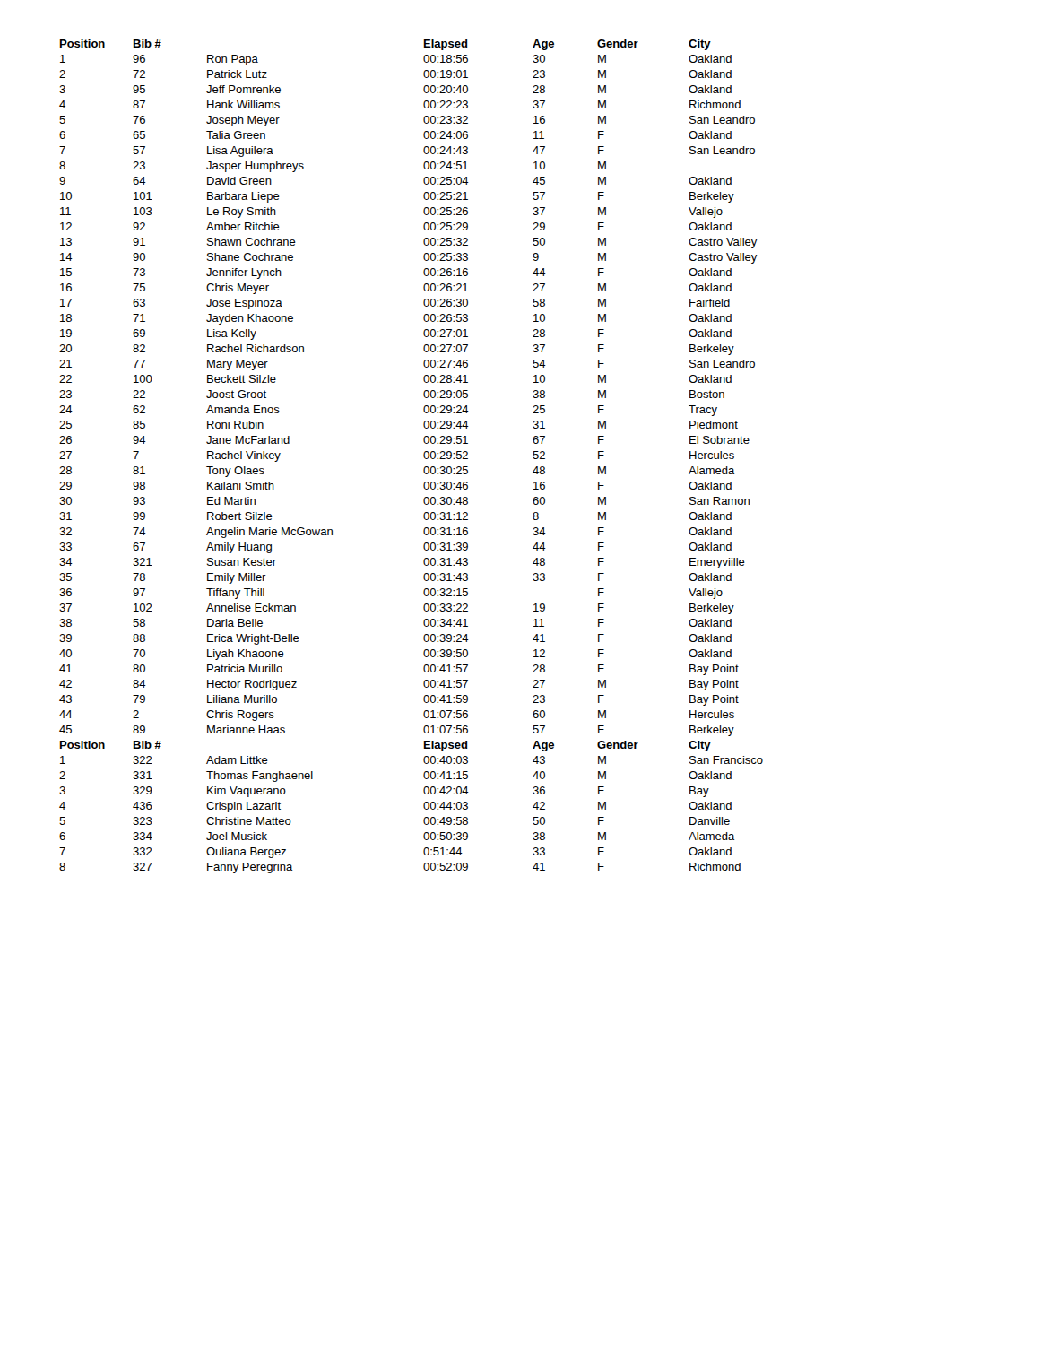| Position | Bib # | | Elapsed | Age | Gender | City |
| --- | --- | --- | --- | --- | --- | --- |
| 1 | 96 | Ron Papa | 00:18:56 | 30 | M | Oakland |
| 2 | 72 | Patrick Lutz | 00:19:01 | 23 | M | Oakland |
| 3 | 95 | Jeff Pomrenke | 00:20:40 | 28 | M | Oakland |
| 4 | 87 | Hank Williams | 00:22:23 | 37 | M | Richmond |
| 5 | 76 | Joseph Meyer | 00:23:32 | 16 | M | San Leandro |
| 6 | 65 | Talia Green | 00:24:06 | 11 | F | Oakland |
| 7 | 57 | Lisa Aguilera | 00:24:43 | 47 | F | San Leandro |
| 8 | 23 | Jasper Humphreys | 00:24:51 | 10 | M | |
| 9 | 64 | David Green | 00:25:04 | 45 | M | Oakland |
| 10 | 101 | Barbara Liepe | 00:25:21 | 57 | F | Berkeley |
| 11 | 103 | Le Roy Smith | 00:25:26 | 37 | M | Vallejo |
| 12 | 92 | Amber Ritchie | 00:25:29 | 29 | F | Oakland |
| 13 | 91 | Shawn Cochrane | 00:25:32 | 50 | M | Castro Valley |
| 14 | 90 | Shane Cochrane | 00:25:33 | 9 | M | Castro Valley |
| 15 | 73 | Jennifer Lynch | 00:26:16 | 44 | F | Oakland |
| 16 | 75 | Chris Meyer | 00:26:21 | 27 | M | Oakland |
| 17 | 63 | Jose Espinoza | 00:26:30 | 58 | M | Fairfield |
| 18 | 71 | Jayden Khaoone | 00:26:53 | 10 | M | Oakland |
| 19 | 69 | Lisa Kelly | 00:27:01 | 28 | F | Oakland |
| 20 | 82 | Rachel Richardson | 00:27:07 | 37 | F | Berkeley |
| 21 | 77 | Mary Meyer | 00:27:46 | 54 | F | San Leandro |
| 22 | 100 | Beckett Silzle | 00:28:41 | 10 | M | Oakland |
| 23 | 22 | Joost Groot | 00:29:05 | 38 | M | Boston |
| 24 | 62 | Amanda Enos | 00:29:24 | 25 | F | Tracy |
| 25 | 85 | Roni Rubin | 00:29:44 | 31 | M | Piedmont |
| 26 | 94 | Jane McFarland | 00:29:51 | 67 | F | El Sobrante |
| 27 | 7 | Rachel Vinkey | 00:29:52 | 52 | F | Hercules |
| 28 | 81 | Tony Olaes | 00:30:25 | 48 | M | Alameda |
| 29 | 98 | Kailani Smith | 00:30:46 | 16 | F | Oakland |
| 30 | 93 | Ed Martin | 00:30:48 | 60 | M | San Ramon |
| 31 | 99 | Robert Silzle | 00:31:12 | 8 | M | Oakland |
| 32 | 74 | Angelin Marie McGowan | 00:31:16 | 34 | F | Oakland |
| 33 | 67 | Amily Huang | 00:31:39 | 44 | F | Oakland |
| 34 | 321 | Susan Kester | 00:31:43 | 48 | F | Emeryviille |
| 35 | 78 | Emily Miller | 00:31:43 | 33 | F | Oakland |
| 36 | 97 | Tiffany Thill | 00:32:15 | | F | Vallejo |
| 37 | 102 | Annelise Eckman | 00:33:22 | 19 | F | Berkeley |
| 38 | 58 | Daria Belle | 00:34:41 | 11 | F | Oakland |
| 39 | 88 | Erica Wright-Belle | 00:39:24 | 41 | F | Oakland |
| 40 | 70 | Liyah Khaoone | 00:39:50 | 12 | F | Oakland |
| 41 | 80 | Patricia Murillo | 00:41:57 | 28 | F | Bay Point |
| 42 | 84 | Hector Rodriguez | 00:41:57 | 27 | M | Bay Point |
| 43 | 79 | Liliana Murillo | 00:41:59 | 23 | F | Bay Point |
| 44 | 2 | Chris Rogers | 01:07:56 | 60 | M | Hercules |
| 45 | 89 | Marianne Haas | 01:07:56 | 57 | F | Berkeley |
| Position | Bib # | | Elapsed | Age | Gender | City |
| 1 | 322 | Adam Littke | 00:40:03 | 43 | M | San Francisco |
| 2 | 331 | Thomas Fanghaenel | 00:41:15 | 40 | M | Oakland |
| 3 | 329 | Kim Vaquerano | 00:42:04 | 36 | F | Bay |
| 4 | 436 | Crispin Lazarit | 00:44:03 | 42 | M | Oakland |
| 5 | 323 | Christine Matteo | 00:49:58 | 50 | F | Danville |
| 6 | 334 | Joel Musick | 00:50:39 | 38 | M | Alameda |
| 7 | 332 | Ouliana Bergez | 0:51:44 | 33 | F | Oakland |
| 8 | 327 | Fanny Peregrina | 00:52:09 | 41 | F | Richmond |